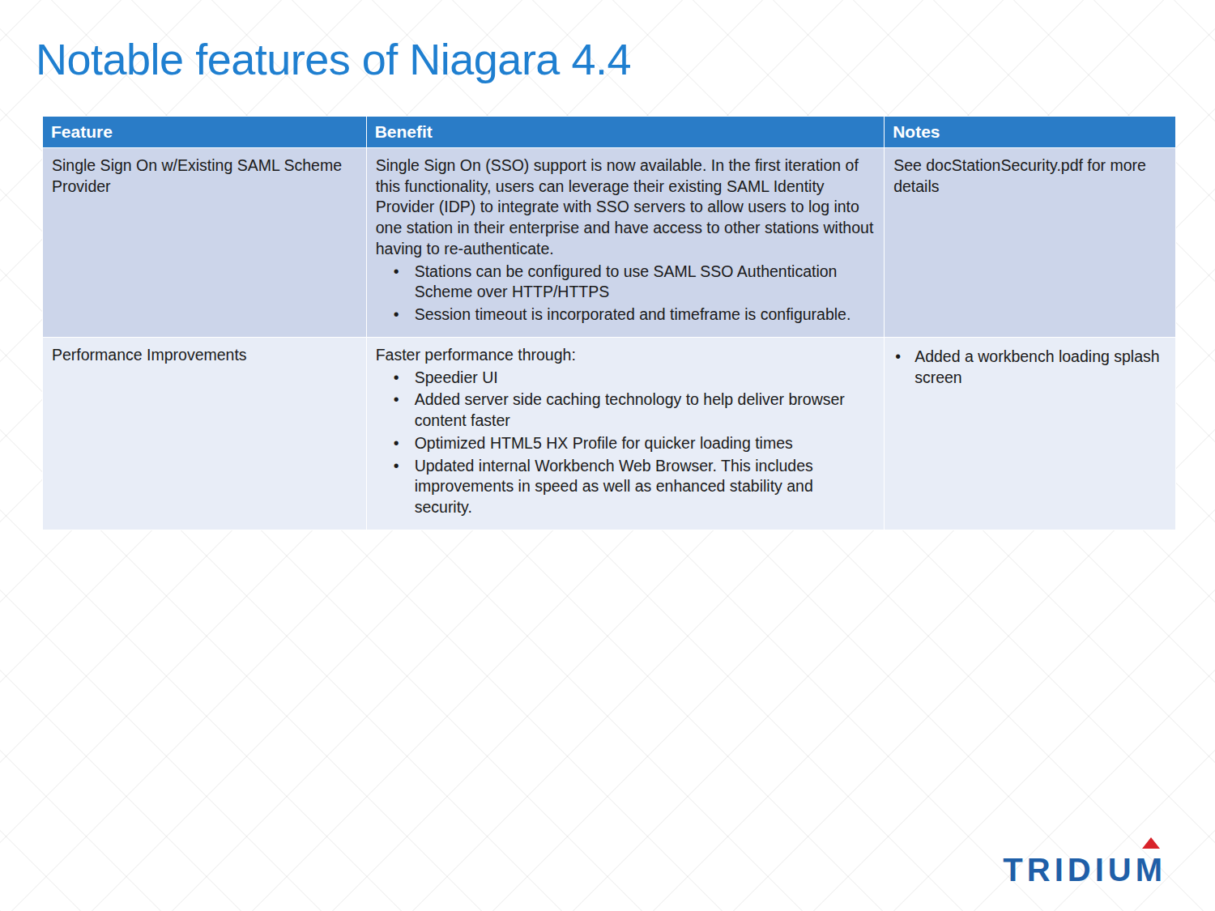Notable features of Niagara 4.4
| Feature | Benefit | Notes |
| --- | --- | --- |
| Single Sign On w/Existing SAML Scheme Provider | Single Sign On (SSO) support is now available. In the first iteration of this functionality, users can leverage their existing SAML Identity Provider (IDP) to integrate with SSO servers to allow users to log into one station in their enterprise and have access to other stations without having to re-authenticate. Stations can be configured to use SAML SSO Authentication Scheme over HTTP/HTTPS Session timeout is incorporated and timeframe is configurable. | See docStationSecurity.pdf for more details |
| Performance Improvements | Faster performance through: Speedier UI Added server side caching technology to help deliver browser content faster Optimized HTML5 HX Profile for quicker loading times Updated internal Workbench Web Browser. This includes improvements in speed as well as enhanced stability and security. | Added a workbench loading splash screen |
TRIDIUM